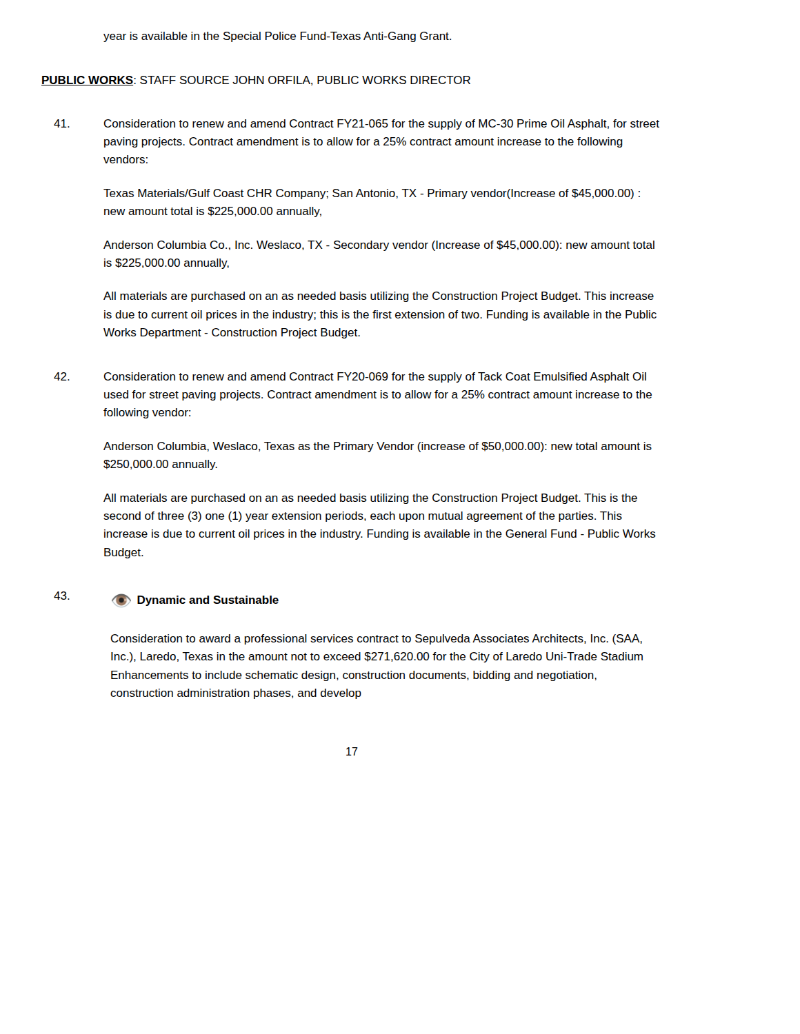year is available in the Special Police Fund-Texas Anti-Gang Grant.
PUBLIC WORKS: STAFF SOURCE JOHN ORFILA, PUBLIC WORKS DIRECTOR
41.
Consideration to renew and amend Contract FY21-065 for the supply of MC-30 Prime Oil Asphalt, for street paving projects. Contract amendment is to allow for a 25% contract amount increase to the following vendors:
Texas Materials/Gulf Coast CHR Company; San Antonio, TX - Primary vendor(Increase of $45,000.00) : new amount total is $225,000.00 annually,
Anderson Columbia Co., Inc. Weslaco, TX - Secondary vendor (Increase of $45,000.00): new amount total is $225,000.00 annually,
All materials are purchased on an as needed basis utilizing the Construction Project Budget. This increase is due to current oil prices in the industry; this is the first extension of two. Funding is available in the Public Works Department - Construction Project Budget.
42.
Consideration to renew and amend Contract FY20-069 for the supply of Tack Coat Emulsified Asphalt Oil used for street paving projects. Contract amendment is to allow for a 25% contract amount increase to the following vendor:
Anderson Columbia, Weslaco, Texas as the Primary Vendor (increase of $50,000.00): new total amount is $250,000.00 annually.
All materials are purchased on an as needed basis utilizing the Construction Project Budget. This is the second of three (3) one (1) year extension periods, each upon mutual agreement of the parties. This increase is due to current oil prices in the industry. Funding is available in the General Fund - Public Works Budget.
43.
👁️Dynamic and Sustainable
Consideration to award a professional services contract to Sepulveda Associates Architects, Inc. (SAA, Inc.), Laredo, Texas in the amount not to exceed $271,620.00 for the City of Laredo Uni-Trade Stadium Enhancements to include schematic design, construction documents, bidding and negotiation, construction administration phases, and develop
17